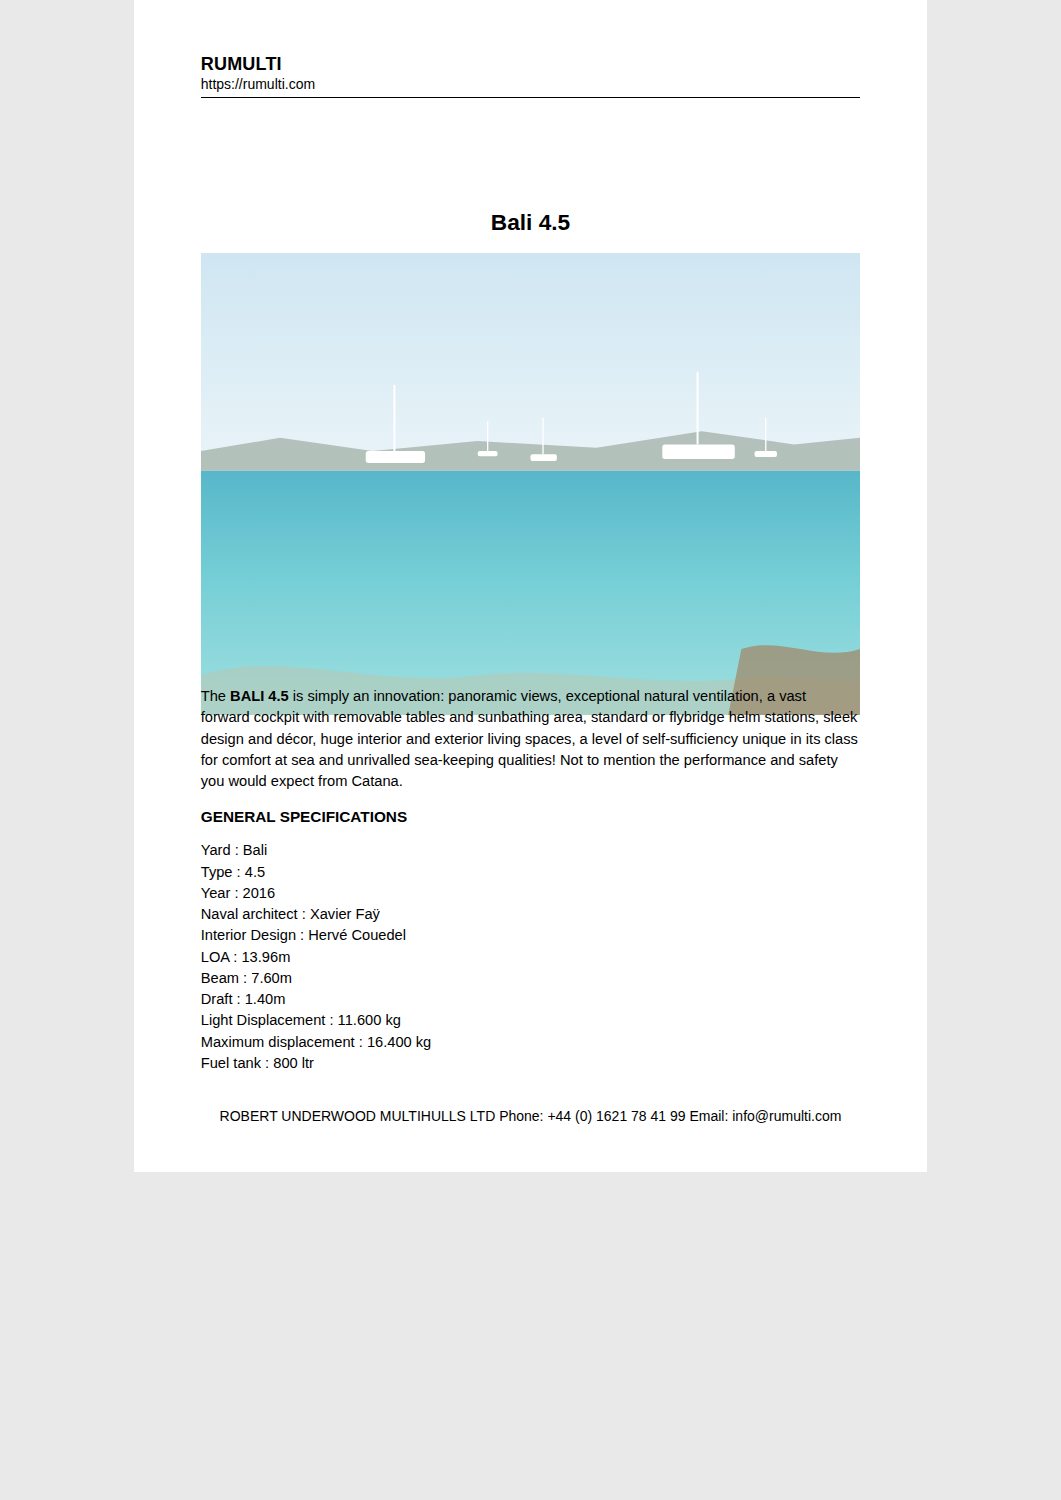RUMULTI
https://rumulti.com
Bali 4.5
The BALI 4.5 is simply an innovation: panoramic views, exceptional natural ventilation, a vast forward cockpit with removable tables and sunbathing area, standard or flybridge helm stations, sleek design and décor, huge interior and exterior living spaces, a level of self-sufficiency unique in its class for comfort at sea and unrivalled sea-keeping qualities! Not to mention the performance and safety you would expect from Catana.
GENERAL SPECIFICATIONS
Yard : Bali
Type : 4.5
Year : 2016
Naval architect : Xavier Faÿ
Interior Design : Hervé Couedel
LOA : 13.96m
Beam : 7.60m
Draft : 1.40m
Light Displacement : 11.600 kg
Maximum displacement : 16.400 kg
Fuel tank : 800 ltr
ROBERT UNDERWOOD MULTIHULLS LTD Phone: +44 (0) 1621 78 41 99 Email: info@rumulti.com